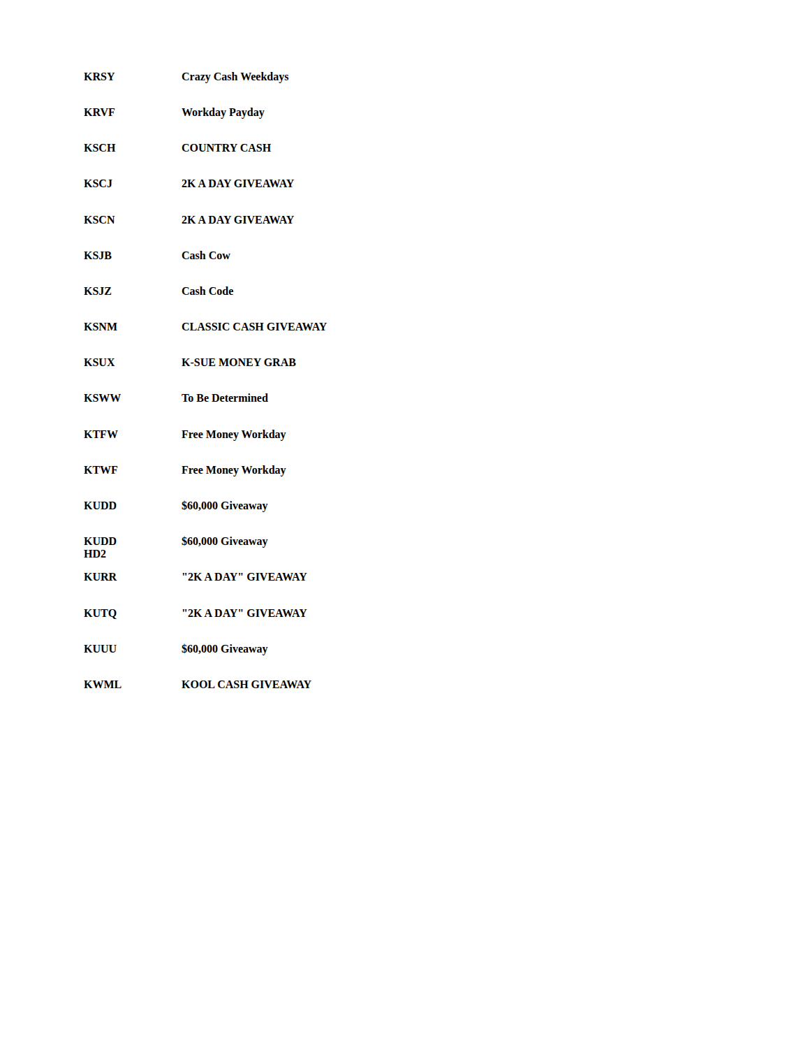| KRSY | Crazy Cash Weekdays |
| KRVF | Workday Payday |
| KSCH | COUNTRY CASH |
| KSCJ | 2K A DAY GIVEAWAY |
| KSCN | 2K A DAY GIVEAWAY |
| KSJB | Cash Cow |
| KSJZ | Cash Code |
| KSNM | CLASSIC CASH GIVEAWAY |
| KSUX | K-SUE MONEY GRAB |
| KSWW | To Be Determined |
| KTFW | Free Money Workday |
| KTWF | Free Money Workday |
| KUDD | $60,000 Giveaway |
| KUDD HD2 | $60,000 Giveaway |
| KURR | "2K A DAY" GIVEAWAY |
| KUTQ | "2K A DAY" GIVEAWAY |
| KUUU | $60,000 Giveaway |
| KWML | KOOL CASH GIVEAWAY |